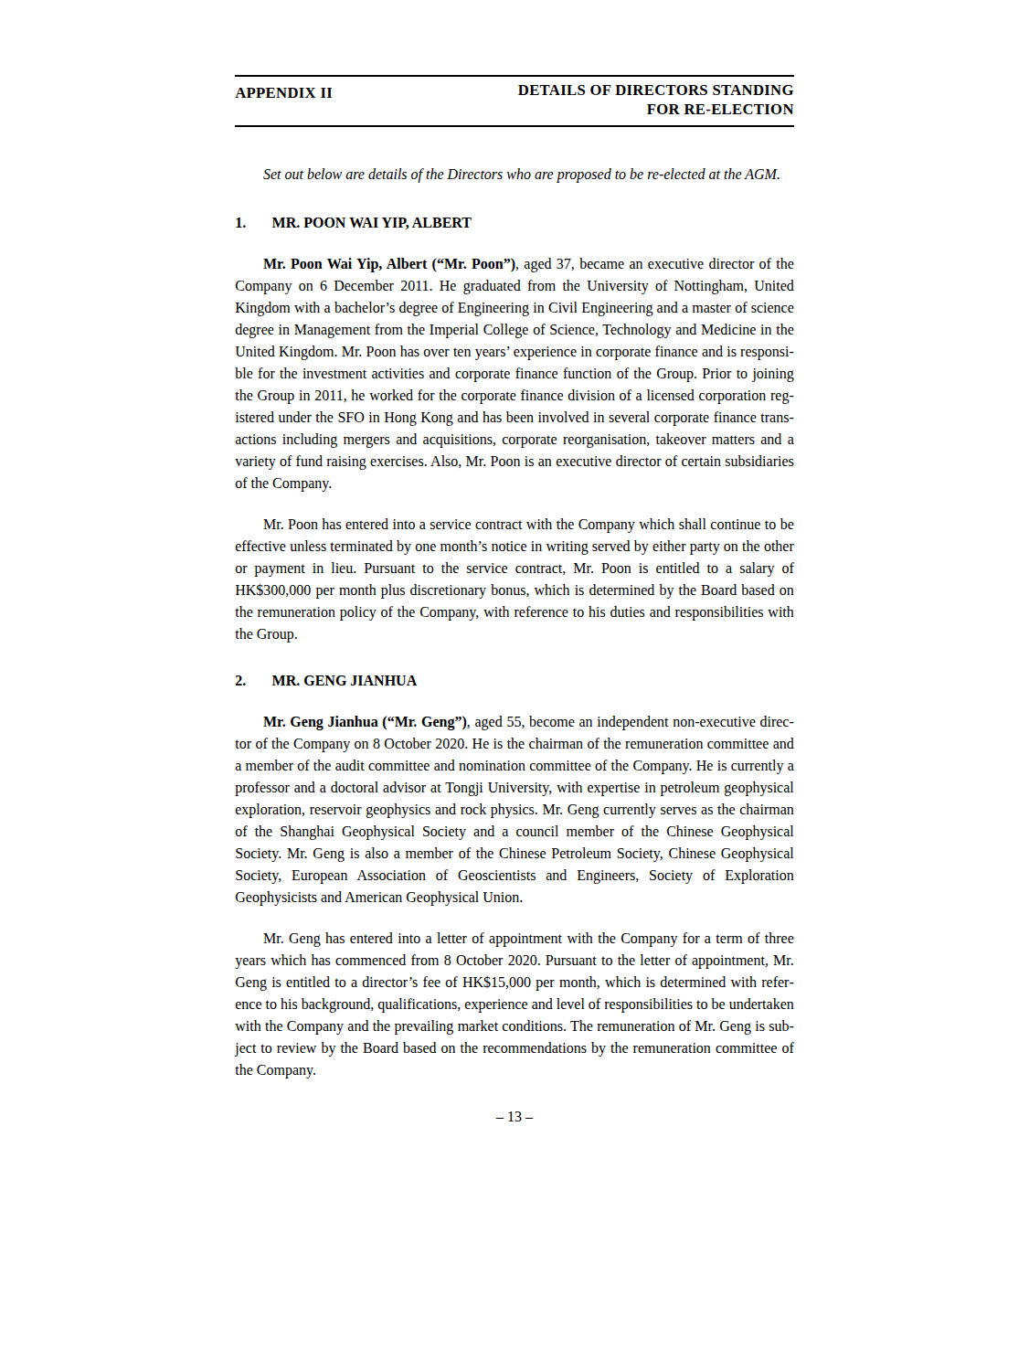APPENDIX II
DETAILS OF DIRECTORS STANDING
FOR RE-ELECTION
Set out below are details of the Directors who are proposed to be re-elected at the AGM.
1. MR. POON WAI YIP, ALBERT
Mr. Poon Wai Yip, Albert (“Mr. Poon”), aged 37, became an executive director of the Company on 6 December 2011. He graduated from the University of Nottingham, United Kingdom with a bachelor’s degree of Engineering in Civil Engineering and a master of science degree in Management from the Imperial College of Science, Technology and Medicine in the United Kingdom. Mr. Poon has over ten years’ experience in corporate finance and is responsible for the investment activities and corporate finance function of the Group. Prior to joining the Group in 2011, he worked for the corporate finance division of a licensed corporation registered under the SFO in Hong Kong and has been involved in several corporate finance transactions including mergers and acquisitions, corporate reorganisation, takeover matters and a variety of fund raising exercises. Also, Mr. Poon is an executive director of certain subsidiaries of the Company.
Mr. Poon has entered into a service contract with the Company which shall continue to be effective unless terminated by one month’s notice in writing served by either party on the other or payment in lieu. Pursuant to the service contract, Mr. Poon is entitled to a salary of HK$300,000 per month plus discretionary bonus, which is determined by the Board based on the remuneration policy of the Company, with reference to his duties and responsibilities with the Group.
2. MR. GENG JIANHUA
Mr. Geng Jianhua (“Mr. Geng”), aged 55, become an independent non-executive director of the Company on 8 October 2020. He is the chairman of the remuneration committee and a member of the audit committee and nomination committee of the Company. He is currently a professor and a doctoral advisor at Tongji University, with expertise in petroleum geophysical exploration, reservoir geophysics and rock physics. Mr. Geng currently serves as the chairman of the Shanghai Geophysical Society and a council member of the Chinese Geophysical Society. Mr. Geng is also a member of the Chinese Petroleum Society, Chinese Geophysical Society, European Association of Geoscientists and Engineers, Society of Exploration Geophysicists and American Geophysical Union.
Mr. Geng has entered into a letter of appointment with the Company for a term of three years which has commenced from 8 October 2020. Pursuant to the letter of appointment, Mr. Geng is entitled to a director’s fee of HK$15,000 per month, which is determined with reference to his background, qualifications, experience and level of responsibilities to be undertaken with the Company and the prevailing market conditions. The remuneration of Mr. Geng is subject to review by the Board based on the recommendations by the remuneration committee of the Company.
– 13 –